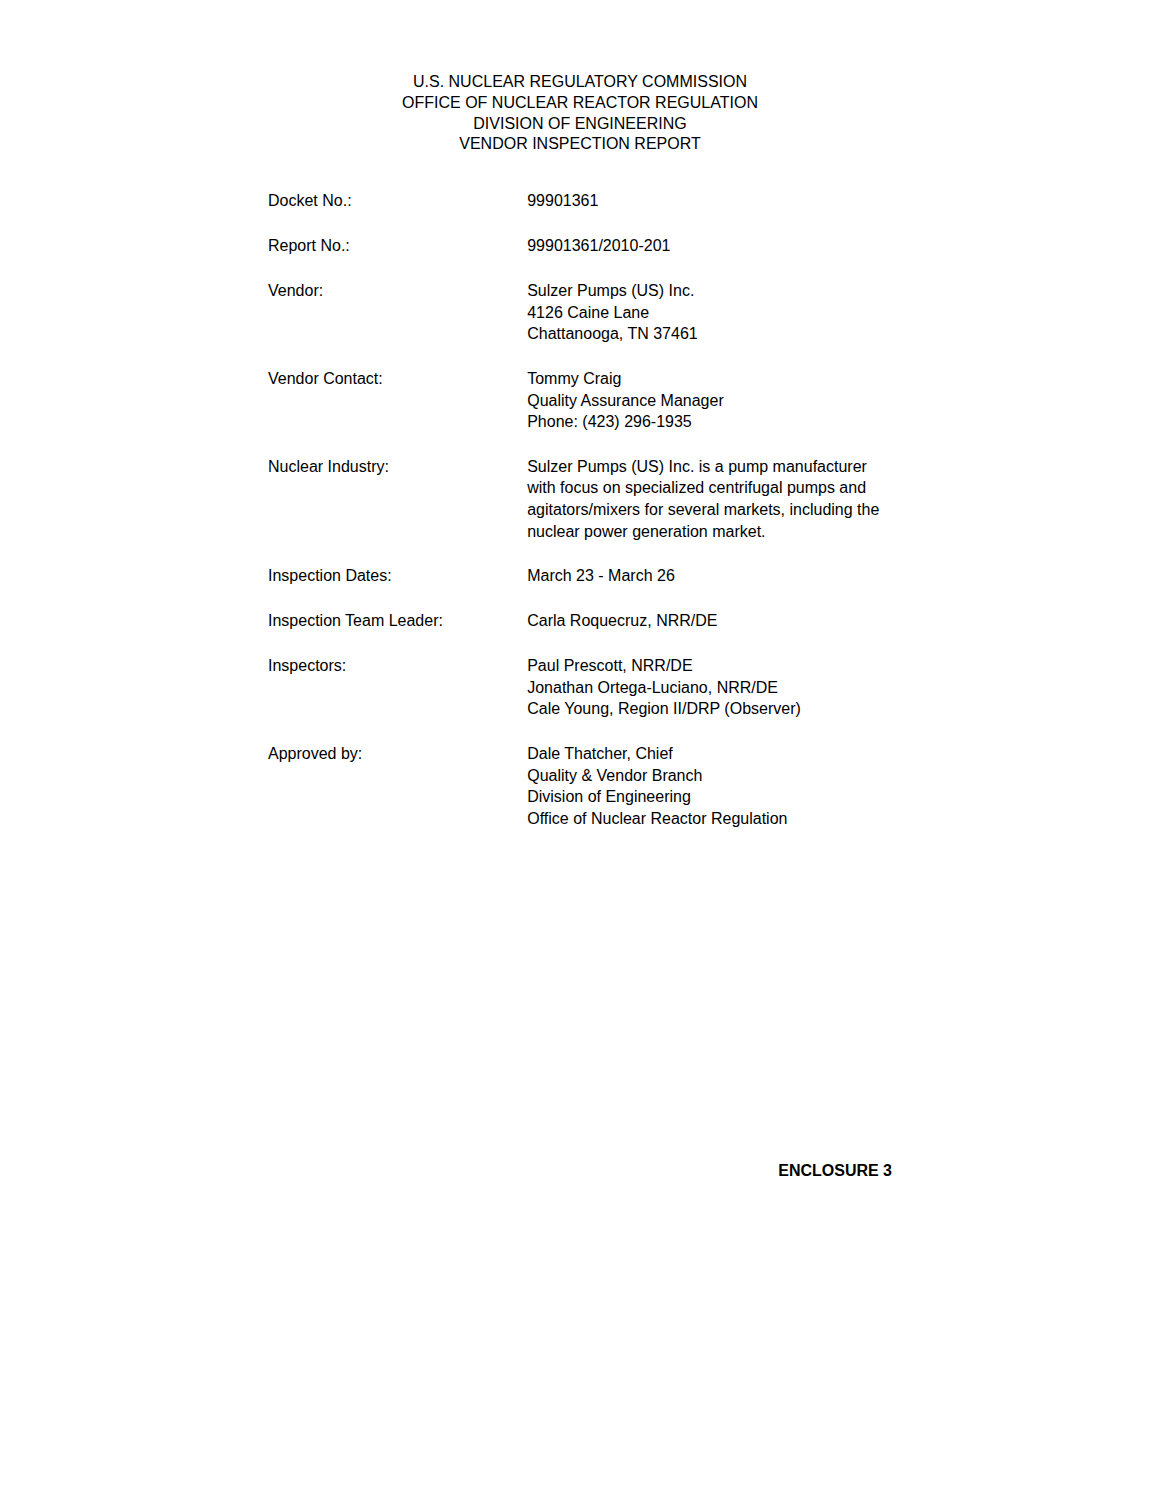U.S. NUCLEAR REGULATORY COMMISSION
OFFICE OF NUCLEAR REACTOR REGULATION
DIVISION OF ENGINEERING
VENDOR INSPECTION REPORT
| Docket No.: | 99901361 |
| Report No.: | 99901361/2010-201 |
| Vendor: | Sulzer Pumps (US) Inc. 4126 Caine Lane Chattanooga, TN 37461 |
| Vendor Contact: | Tommy Craig Quality Assurance Manager Phone: (423) 296-1935 |
| Nuclear Industry: | Sulzer Pumps (US) Inc. is a pump manufacturer with focus on specialized centrifugal pumps and agitators/mixers for several markets, including the nuclear power generation market. |
| Inspection Dates: | March 23 - March 26 |
| Inspection Team Leader: | Carla Roquecruz, NRR/DE |
| Inspectors: | Paul Prescott, NRR/DE Jonathan Ortega-Luciano, NRR/DE Cale Young, Region II/DRP (Observer) |
| Approved by: | Dale Thatcher, Chief Quality & Vendor Branch Division of Engineering Office of Nuclear Reactor Regulation |
ENCLOSURE 3